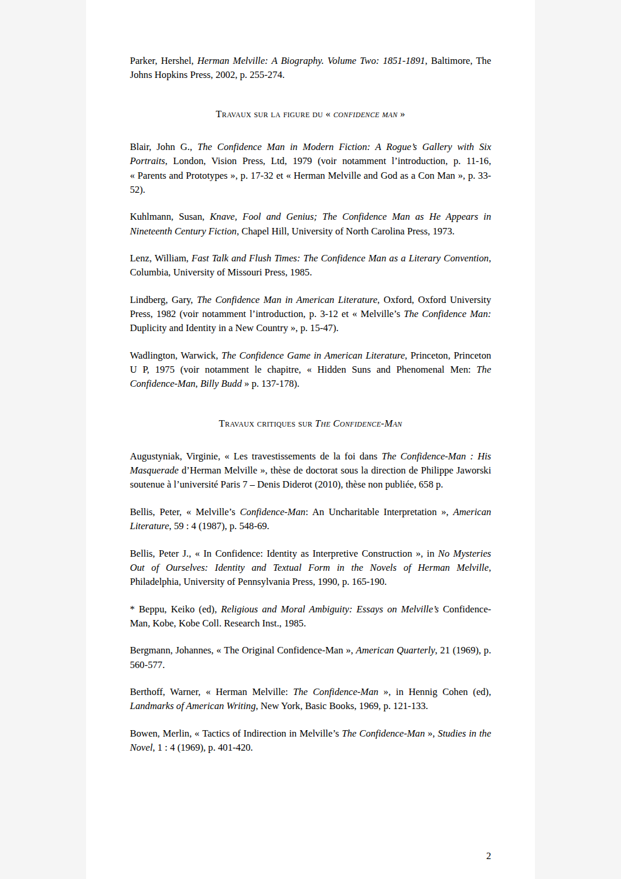Parker, Hershel, Herman Melville: A Biography. Volume Two: 1851-1891, Baltimore, The Johns Hopkins Press, 2002, p. 255-274.
Travaux sur la figure du « confidence man »
Blair, John G., The Confidence Man in Modern Fiction: A Rogue’s Gallery with Six Portraits, London, Vision Press, Ltd, 1979 (voir notamment l’introduction, p. 11-16, « Parents and Prototypes », p. 17-32 et « Herman Melville and God as a Con Man », p. 33-52).
Kuhlmann, Susan, Knave, Fool and Genius; The Confidence Man as He Appears in Nineteenth Century Fiction, Chapel Hill, University of North Carolina Press, 1973.
Lenz, William, Fast Talk and Flush Times: The Confidence Man as a Literary Convention, Columbia, University of Missouri Press, 1985.
Lindberg, Gary, The Confidence Man in American Literature, Oxford, Oxford University Press, 1982 (voir notamment l’introduction, p. 3-12 et « Melville’s The Confidence Man: Duplicity and Identity in a New Country », p. 15-47).
Wadlington, Warwick, The Confidence Game in American Literature, Princeton, Princeton U P, 1975 (voir notamment le chapitre, « Hidden Suns and Phenomenal Men: The Confidence-Man, Billy Budd » p. 137-178).
Travaux critiques sur The Confidence-Man
Augustyniak, Virginie, « Les travestissements de la foi dans The Confidence-Man : His Masquerade d’Herman Melville », thèse de doctorat sous la direction de Philippe Jaworski soutenue à l’université Paris 7 – Denis Diderot (2010), thèse non publiée, 658 p.
Bellis, Peter, « Melville’s Confidence-Man: An Uncharitable Interpretation », American Literature, 59 : 4 (1987), p. 548-69.
Bellis, Peter J., « In Confidence: Identity as Interpretive Construction », in No Mysteries Out of Ourselves: Identity and Textual Form in the Novels of Herman Melville, Philadelphia, University of Pennsylvania Press, 1990, p. 165-190.
* Beppu, Keiko (ed), Religious and Moral Ambiguity: Essays on Melville’s Confidence-Man, Kobe, Kobe Coll. Research Inst., 1985.
Bergmann, Johannes, « The Original Confidence-Man », American Quarterly, 21 (1969), p. 560-577.
Berthoff, Warner, « Herman Melville: The Confidence-Man », in Hennig Cohen (ed), Landmarks of American Writing, New York, Basic Books, 1969, p. 121-133.
Bowen, Merlin, « Tactics of Indirection in Melville’s The Confidence-Man », Studies in the Novel, 1 : 4 (1969), p. 401-420.
2